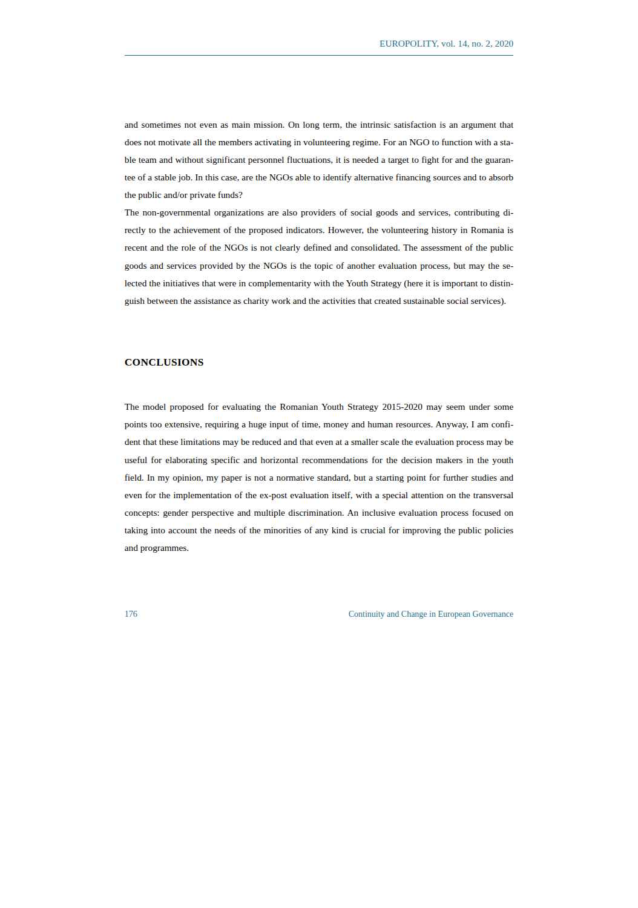EUROPOLITY, vol. 14, no. 2, 2020
and sometimes not even as main mission. On long term, the intrinsic satisfaction is an argument that does not motivate all the members activating in volunteering regime. For an NGO to function with a stable team and without significant personnel fluctuations, it is needed a target to fight for and the guarantee of a stable job. In this case, are the NGOs able to identify alternative financing sources and to absorb the public and/or private funds?
The non-governmental organizations are also providers of social goods and services, contributing directly to the achievement of the proposed indicators. However, the volunteering history in Romania is recent and the role of the NGOs is not clearly defined and consolidated. The assessment of the public goods and services provided by the NGOs is the topic of another evaluation process, but may the selected the initiatives that were in complementarity with the Youth Strategy (here it is important to distinguish between the assistance as charity work and the activities that created sustainable social services).
CONCLUSIONS
The model proposed for evaluating the Romanian Youth Strategy 2015-2020 may seem under some points too extensive, requiring a huge input of time, money and human resources. Anyway, I am confident that these limitations may be reduced and that even at a smaller scale the evaluation process may be useful for elaborating specific and horizontal recommendations for the decision makers in the youth field. In my opinion, my paper is not a normative standard, but a starting point for further studies and even for the implementation of the ex-post evaluation itself, with a special attention on the transversal concepts: gender perspective and multiple discrimination. An inclusive evaluation process focused on taking into account the needs of the minorities of any kind is crucial for improving the public policies and programmes.
176 Continuity and Change in European Governance